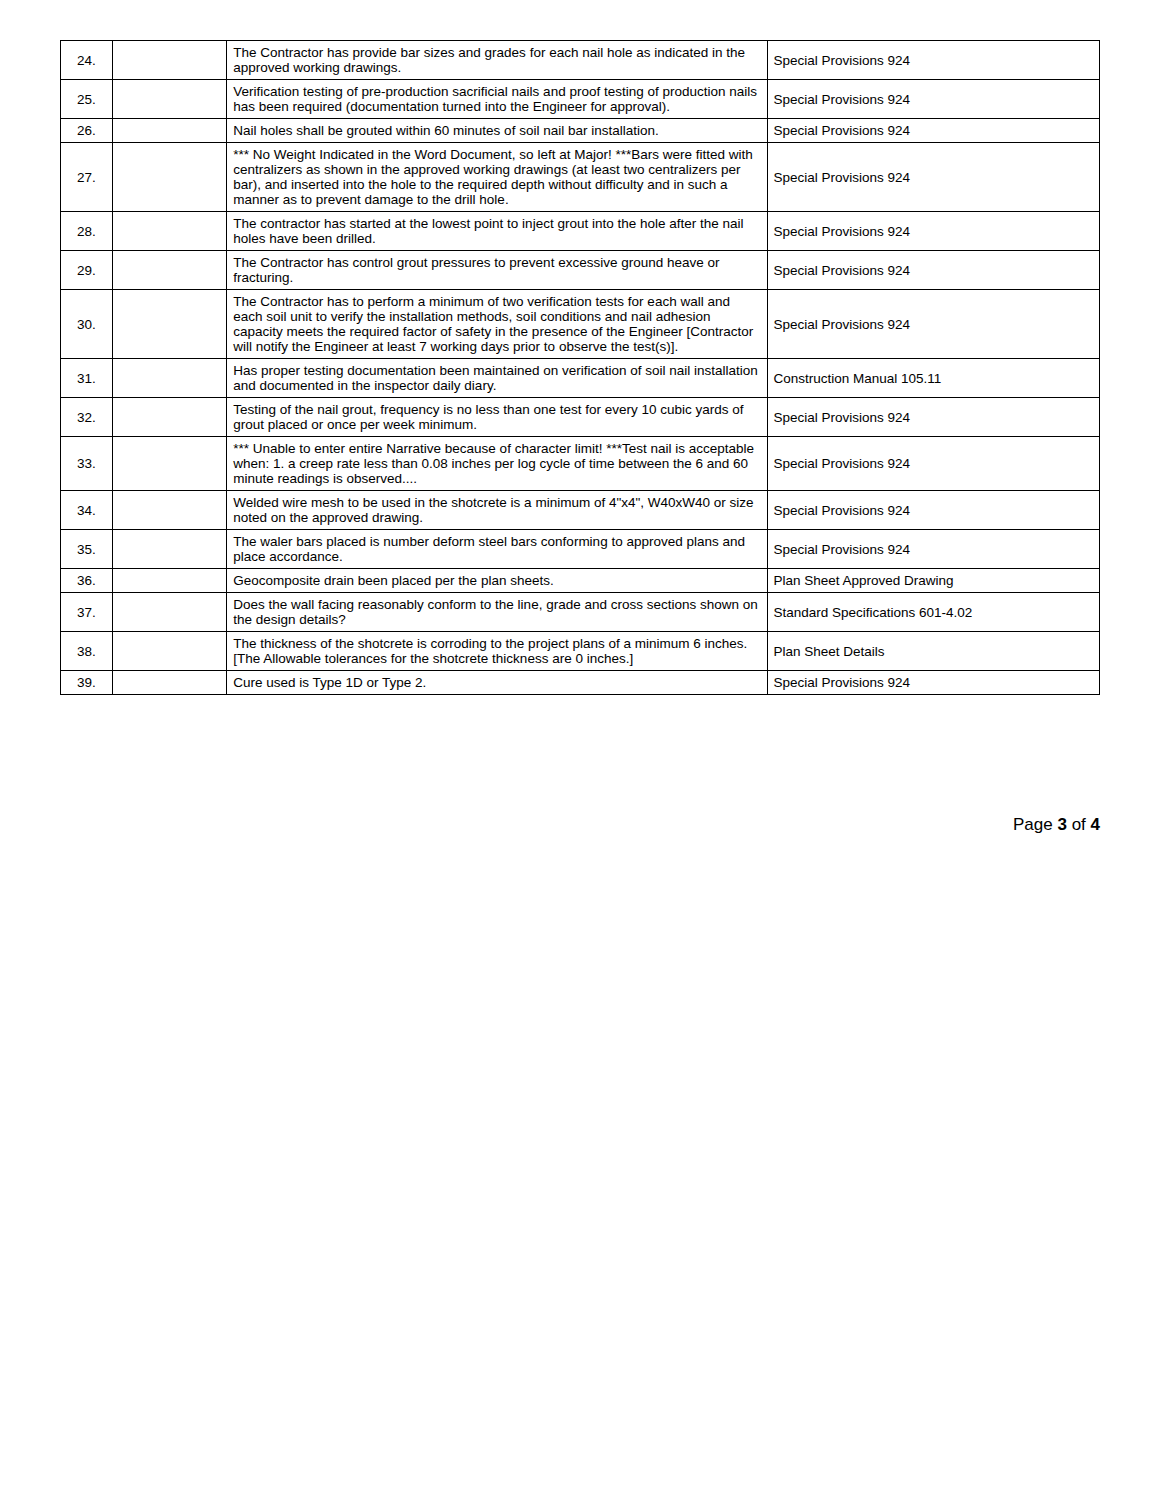| 24. | | The Contractor has provide bar sizes and grades for each nail hole as indicated in the approved working drawings. | Special Provisions 924 |
| 25. | | Verification testing of pre-production sacrificial nails and proof testing of production nails has been required (documentation turned into the Engineer for approval). | Special Provisions 924 |
| 26. | | Nail holes shall be grouted within 60 minutes of soil nail bar installation. | Special Provisions 924 |
| 27. | | *** No Weight Indicated in the Word Document, so left at Major! ***Bars were fitted with centralizers as shown in the approved working drawings (at least two centralizers per bar), and inserted into the hole to the required depth without difficulty and in such a manner as to prevent damage to the drill hole. | Special Provisions 924 |
| 28. | | The contractor has started at the lowest point to inject grout into the hole after the nail holes have been drilled. | Special Provisions 924 |
| 29. | | The Contractor has control grout pressures to prevent excessive ground heave or fracturing. | Special Provisions 924 |
| 30. | | The Contractor has to perform a minimum of two verification tests for each wall and each soil unit to verify the installation methods, soil conditions and nail adhesion capacity meets the required factor of safety in the presence of the Engineer [Contractor will notify the Engineer at least 7 working days prior to observe the test(s)]. | Special Provisions 924 |
| 31. | | Has proper testing documentation been maintained on verification of soil nail installation and documented in the inspector daily diary. | Construction Manual 105.11 |
| 32. | | Testing of the nail grout, frequency is no less than one test for every 10 cubic yards of grout placed or once per week minimum. | Special Provisions 924 |
| 33. | | *** Unable to enter entire Narrative because of character limit! ***Test nail is acceptable when: 1. a creep rate less than 0.08 inches per log cycle of time between the 6 and 60 minute readings is observed.... | Special Provisions 924 |
| 34. | | Welded wire mesh to be used in the shotcrete is a minimum of 4"x4", W40xW40 or size noted on the approved drawing. | Special Provisions 924 |
| 35. | | The waler bars placed is number deform steel bars conforming to approved plans and place accordance. | Special Provisions 924 |
| 36. | | Geocomposite drain been placed per the plan sheets. | Plan Sheet Approved Drawing |
| 37. | | Does the wall facing reasonably conform to the line, grade and cross sections shown on the design details? | Standard Specifications 601-4.02 |
| 38. | | The thickness of the shotcrete is corroding to the project plans of a minimum 6 inches. [The Allowable tolerances for the shotcrete thickness are 0 inches.] | Plan Sheet Details |
| 39. | | Cure used is Type 1D or Type 2. | Special Provisions 924 |
Page 3 of 4